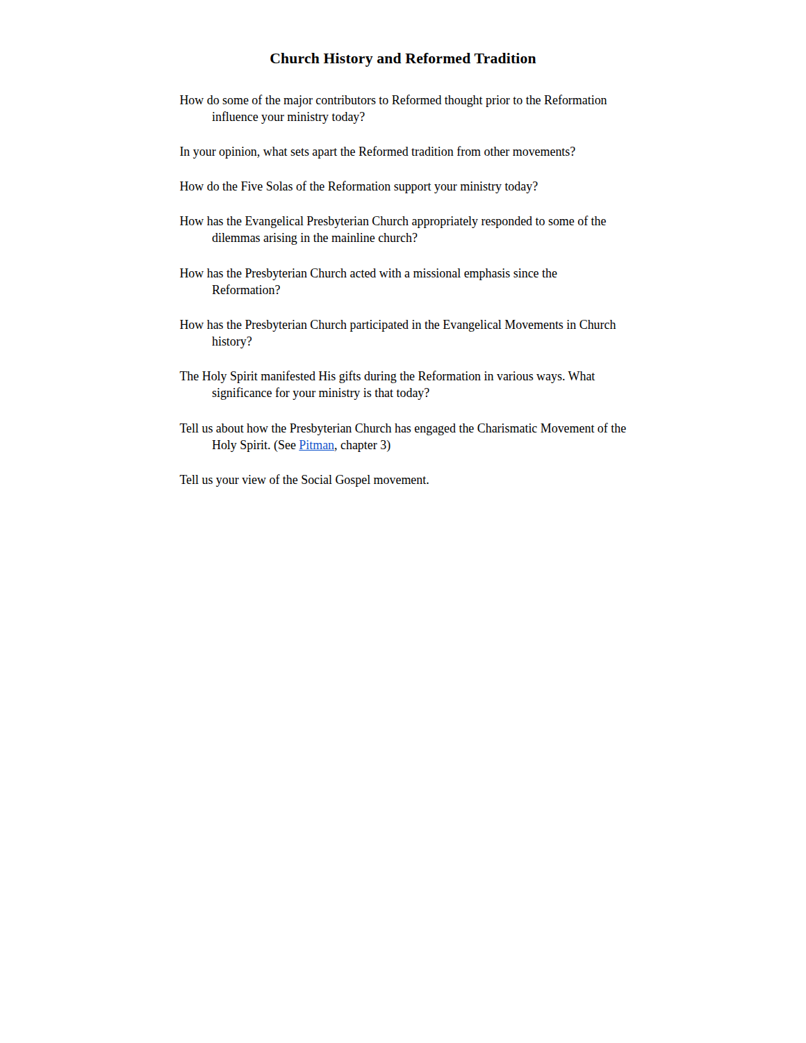Church History and Reformed Tradition
How do some of the major contributors to Reformed thought prior to the Reformation influence your ministry today?
In your opinion, what sets apart the Reformed tradition from other movements?
How do the Five Solas of the Reformation support your ministry today?
How has the Evangelical Presbyterian Church appropriately responded to some of the dilemmas arising in the mainline church?
How has the Presbyterian Church acted with a missional emphasis since the Reformation?
How has the Presbyterian Church participated in the Evangelical Movements in Church history?
The Holy Spirit manifested His gifts during the Reformation in various ways. What significance for your ministry is that today?
Tell us about how the Presbyterian Church has engaged the Charismatic Movement of the Holy Spirit. (See Pitman, chapter 3)
Tell us your view of the Social Gospel movement.